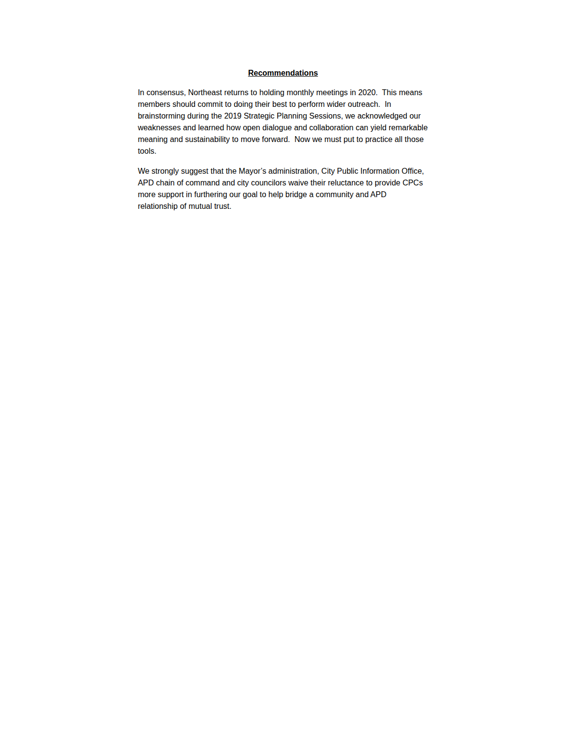Recommendations
In consensus, Northeast returns to holding monthly meetings in 2020. This means members should commit to doing their best to perform wider outreach. In brainstorming during the 2019 Strategic Planning Sessions, we acknowledged our weaknesses and learned how open dialogue and collaboration can yield remarkable meaning and sustainability to move forward. Now we must put to practice all those tools.
We strongly suggest that the Mayor’s administration, City Public Information Office, APD chain of command and city councilors waive their reluctance to provide CPCs more support in furthering our goal to help bridge a community and APD relationship of mutual trust.